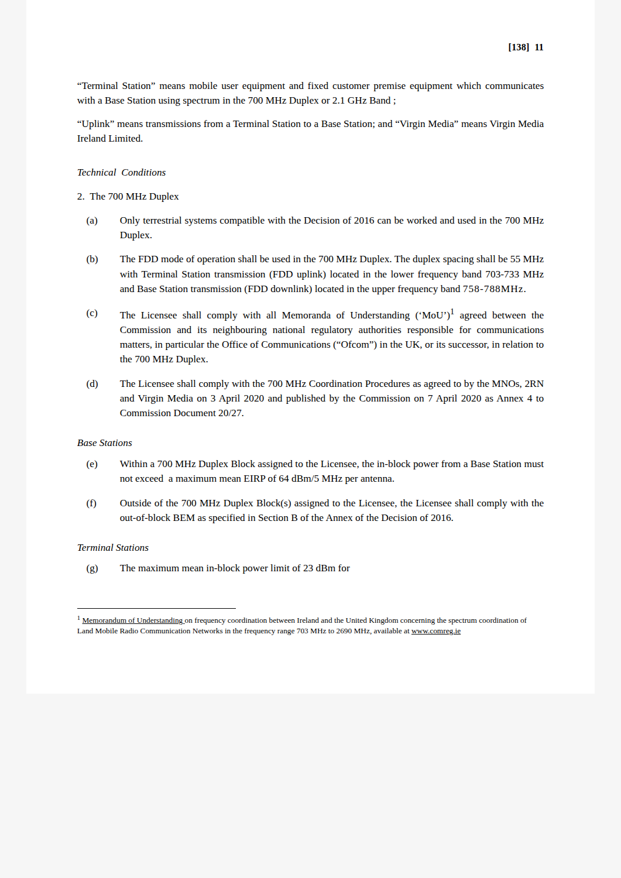[138] 11
“Terminal Station” means mobile user equipment and fixed customer premise equipment which communicates with a Base Station using spectrum in the 700 MHz Duplex or 2.1 GHz Band ;
“Uplink” means transmissions from a Terminal Station to a Base Station; and “Virgin Media” means Virgin Media Ireland Limited.
Technical Conditions
2. The 700 MHz Duplex
(a) Only terrestrial systems compatible with the Decision of 2016 can be worked and used in the 700 MHz Duplex.
(b) The FDD mode of operation shall be used in the 700 MHz Duplex. The duplex spacing shall be 55 MHz with Terminal Station transmission (FDD uplink) located in the lower frequency band 703-733 MHz and Base Station transmission (FDD downlink) located in the upper frequency band 758-788MHz.
(c) The Licensee shall comply with all Memoranda of Understanding (‘MoU’)1 agreed between the Commission and its neighbouring national regulatory authorities responsible for communications matters, in particular the Office of Communications (“Ofcom”) in the UK, or its successor, in relation to the 700 MHz Duplex.
(d) The Licensee shall comply with the 700 MHz Coordination Procedures as agreed to by the MNOs, 2RN and Virgin Media on 3 April 2020 and published by the Commission on 7 April 2020 as Annex 4 to Commission Document 20/27.
Base Stations
(e) Within a 700 MHz Duplex Block assigned to the Licensee, the in-block power from a Base Station must not exceed a maximum mean EIRP of 64 dBm/5 MHz per antenna.
(f) Outside of the 700 MHz Duplex Block(s) assigned to the Licensee, the Licensee shall comply with the out-of-block BEM as specified in Section B of the Annex of the Decision of 2016.
Terminal Stations
(g) The maximum mean in-block power limit of 23 dBm for
1 Memorandum of Understanding on frequency coordination between Ireland and the United Kingdom concerning the spectrum coordination of Land Mobile Radio Communication Networks in the frequency range 703 MHz to 2690 MHz, available at www.comreg.ie